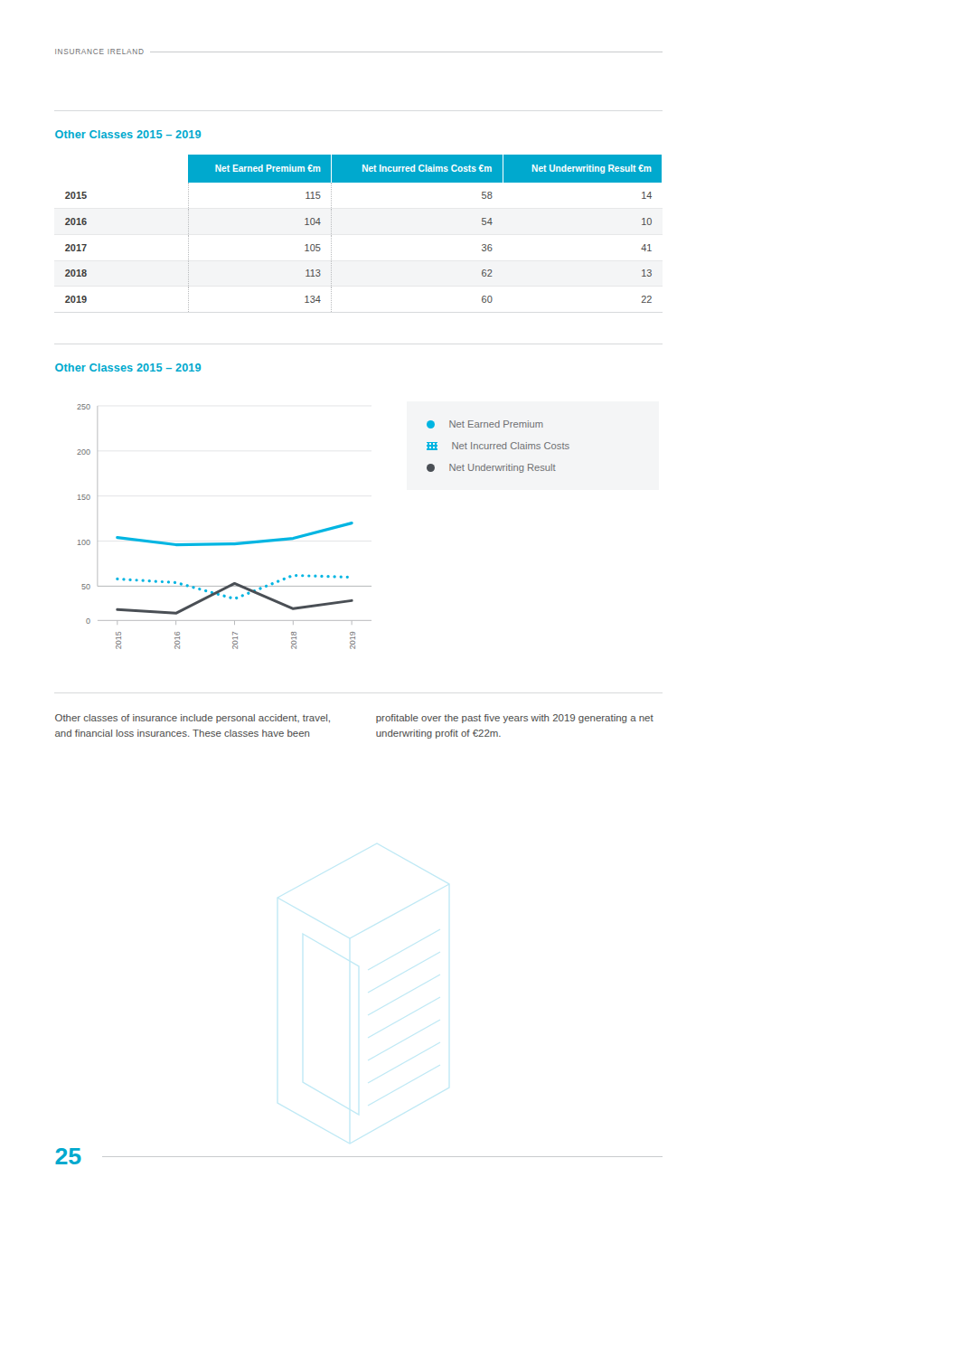Insurance Ireland
Other Classes 2015 – 2019
| | Net Earned Premium €m | Net Incurred Claims Costs €m | Net Underwriting Result €m |
| --- | --- | --- | --- |
| 2015 | 115 | 58 | 14 |
| 2016 | 104 | 54 | 10 |
| 2017 | 105 | 36 | 41 |
| 2018 | 113 | 62 | 13 |
| 2019 | 134 | 60 | 22 |
Other Classes 2015 – 2019
250 200 150 100 50 0 2015 2016 2017 2018 2019
Net Earned Premium
Net Incurred Claims Costs
Net Underwriting Result
Other classes of insurance include personal accident, travel, and financial loss insurances. These classes have been
profitable over the past five years with 2019 generating a net underwriting profit of €22m.
25